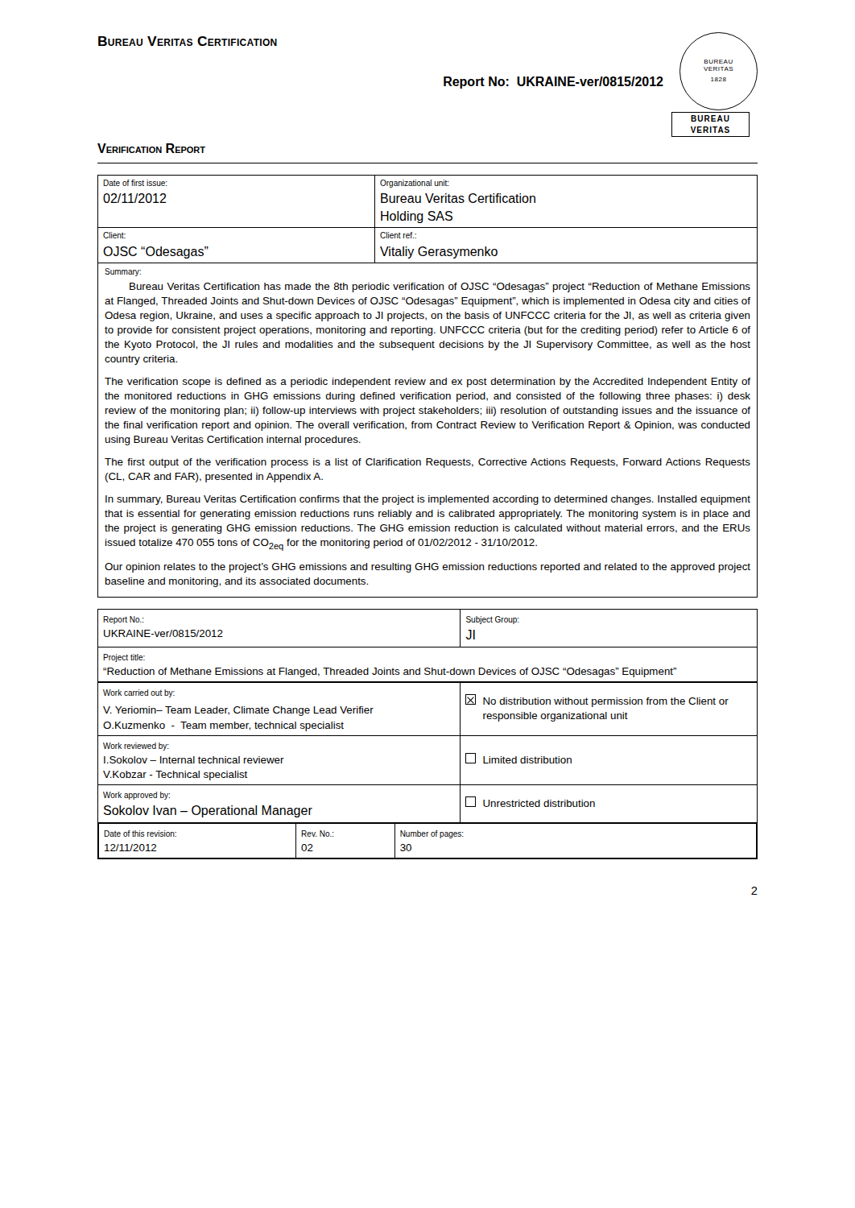Bureau Veritas Certification
Report No: UKRAINE-ver/0815/2012
BUREAU
VERITAS
1828
BUREAU
VERITAS
Verification Report
| Date of first issue: 02/11/2012 | Organizational unit: Bureau Veritas Certification Holding SAS |
| Client: OJSC “Odesagas” | Client ref.: Vitaliy Gerasymenko |
Summary:
Bureau Veritas Certification has made the 8th periodic verification of OJSC “Odesagas” project “Reduction of Methane Emissions at Flanged, Threaded Joints and Shut-down Devices of OJSC “Odesagas” Equipment”, which is implemented in Odesa city and cities of Odesa region, Ukraine, and uses a specific approach to JI projects, on the basis of UNFCCC criteria for the JI, as well as criteria given to provide for consistent project operations, monitoring and reporting. UNFCCC criteria (but for the crediting period) refer to Article 6 of the Kyoto Protocol, the JI rules and modalities and the subsequent decisions by the JI Supervisory Committee, as well as the host country criteria.
The verification scope is defined as a periodic independent review and ex post determination by the Accredited Independent Entity of the monitored reductions in GHG emissions during defined verification period, and consisted of the following three phases: i) desk review of the monitoring plan; ii) follow-up interviews with project stakeholders; iii) resolution of outstanding issues and the issuance of the final verification report and opinion. The overall verification, from Contract Review to Verification Report & Opinion, was conducted using Bureau Veritas Certification internal procedures.
The first output of the verification process is a list of Clarification Requests, Corrective Actions Requests, Forward Actions Requests (CL, CAR and FAR), presented in Appendix A.
In summary, Bureau Veritas Certification confirms that the project is implemented according to determined changes. Installed equipment that is essential for generating emission reductions runs reliably and is calibrated appropriately. The monitoring system is in place and the project is generating GHG emission reductions. The GHG emission reduction is calculated without material errors, and the ERUs issued totalize 470 055 tons of CO2eq for the monitoring period of 01/02/2012 - 31/10/2012.
Our opinion relates to the project’s GHG emissions and resulting GHG emission reductions reported and related to the approved project baseline and monitoring, and its associated documents.
| Report No.: UKRAINE-ver/0815/2012 | Subject Group: JI |
| Project title: “Reduction of Methane Emissions at Flanged, Threaded Joints and Shut-down Devices of OJSC “Odesagas” Equipment” |
| Work carried out by: V. Yeriomin– Team Leader, Climate Change Lead Verifier O.Kuzmenko - Team member, technical specialist | No distribution without permission from the Client or responsible organizational unit |
| Work reviewed by: I.Sokolov – Internal technical reviewer V.Kobzar - Technical specialist | Limited distribution |
| Work approved by: Sokolov Ivan – Operational Manager | Unrestricted distribution |
| / Date of this revision: 12/11/2012 / Rev. No.: 02 / Number of pages: 30 / |
2